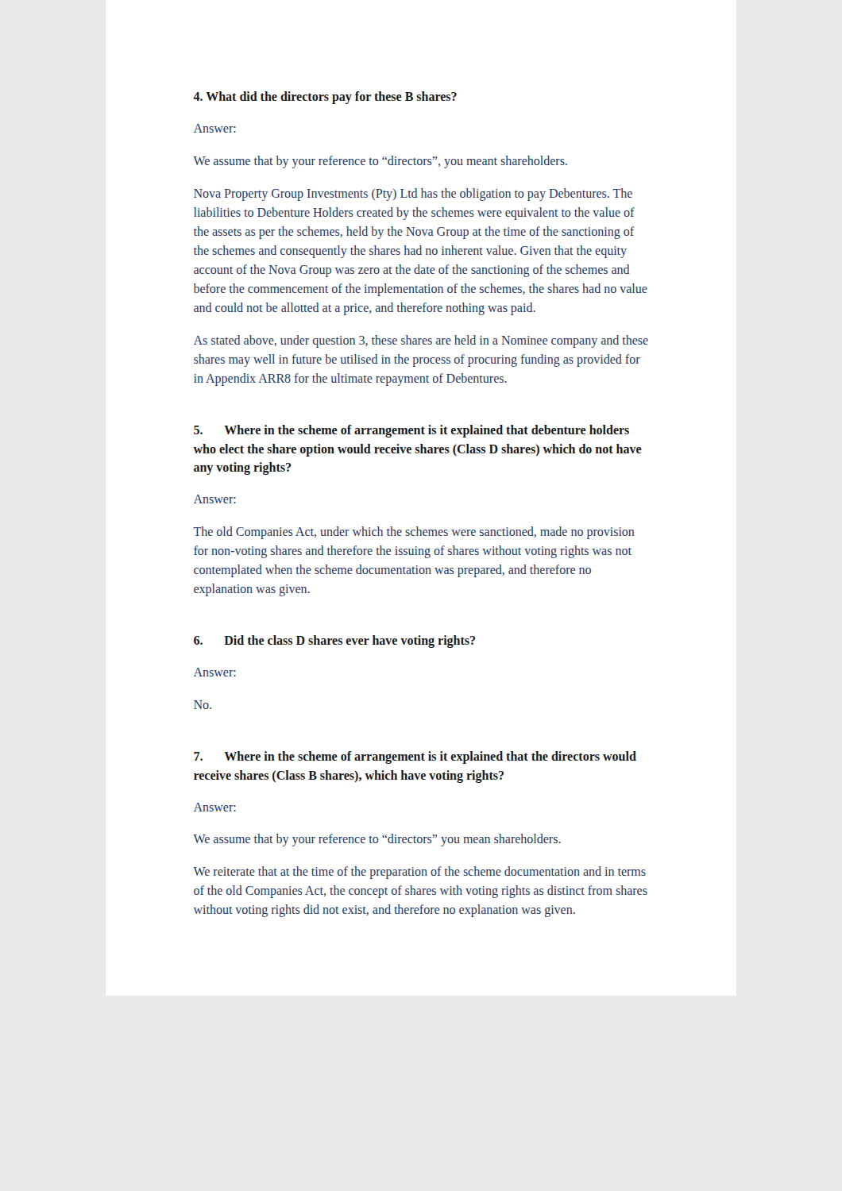4. What did the directors pay for these B shares?
Answer:
We assume that by your reference to “directors”, you meant shareholders.
Nova Property Group Investments (Pty) Ltd has the obligation to pay Debentures. The liabilities to Debenture Holders created by the schemes were equivalent to the value of the assets as per the schemes, held by the Nova Group at the time of the sanctioning of the schemes and consequently the shares had no inherent value. Given that the equity account of the Nova Group was zero at the date of the sanctioning of the schemes and before the commencement of the implementation of the schemes, the shares had no value and could not be allotted at a price, and therefore nothing was paid.
As stated above, under question 3, these shares are held in a Nominee company and these shares may well in future be utilised in the process of procuring funding as provided for in Appendix ARR8 for the ultimate repayment of Debentures.
5. Where in the scheme of arrangement is it explained that debenture holders who elect the share option would receive shares (Class D shares) which do not have any voting rights?
Answer:
The old Companies Act, under which the schemes were sanctioned, made no provision for non-voting shares and therefore the issuing of shares without voting rights was not contemplated when the scheme documentation was prepared, and therefore no explanation was given.
6. Did the class D shares ever have voting rights?
Answer:
No.
7. Where in the scheme of arrangement is it explained that the directors would receive shares (Class B shares), which have voting rights?
Answer:
We assume that by your reference to “directors” you mean shareholders.
We reiterate that at the time of the preparation of the scheme documentation and in terms of the old Companies Act, the concept of shares with voting rights as distinct from shares without voting rights did not exist, and therefore no explanation was given.